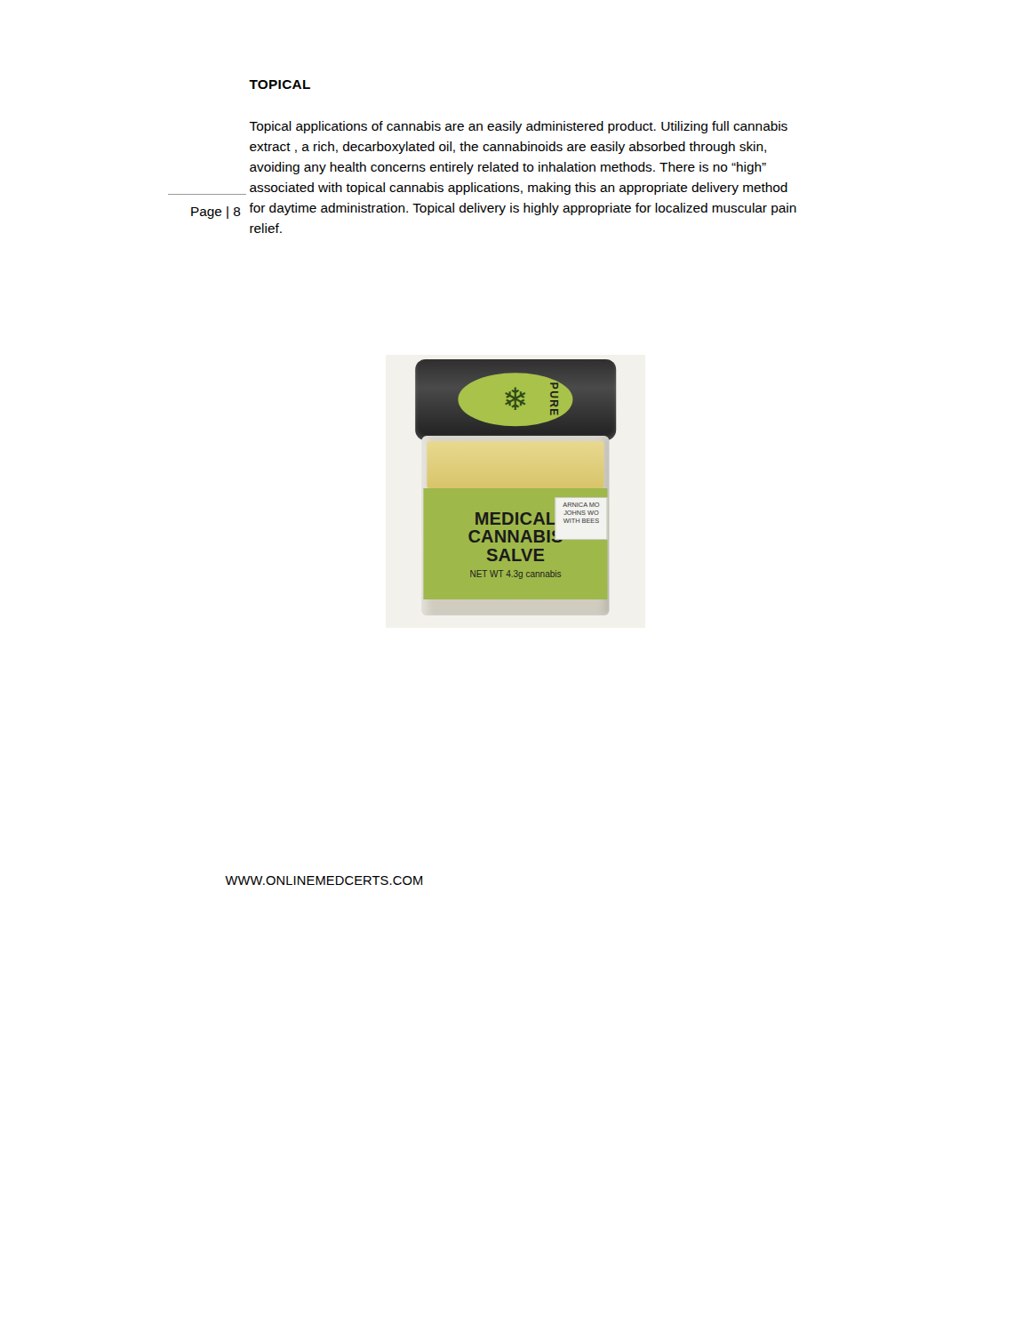TOPICAL
Page | 8
Topical applications of cannabis are an easily administered product. Utilizing full cannabis extract , a rich, decarboxylated oil, the cannabinoids are easily absorbed through skin, avoiding any health concerns entirely related to inhalation methods. There is no “high” associated with topical cannabis applications, making this an appropriate delivery method for daytime administration. Topical delivery is highly appropriate for localized muscular pain relief.
❄ PURE
MEDICAL
CANNABIS
SALVE
NET WT 4.3g cannabis
ARNICA MO
JOHNS WO
WITH BEES
WWW.ONLINEMEDCERTS.COM